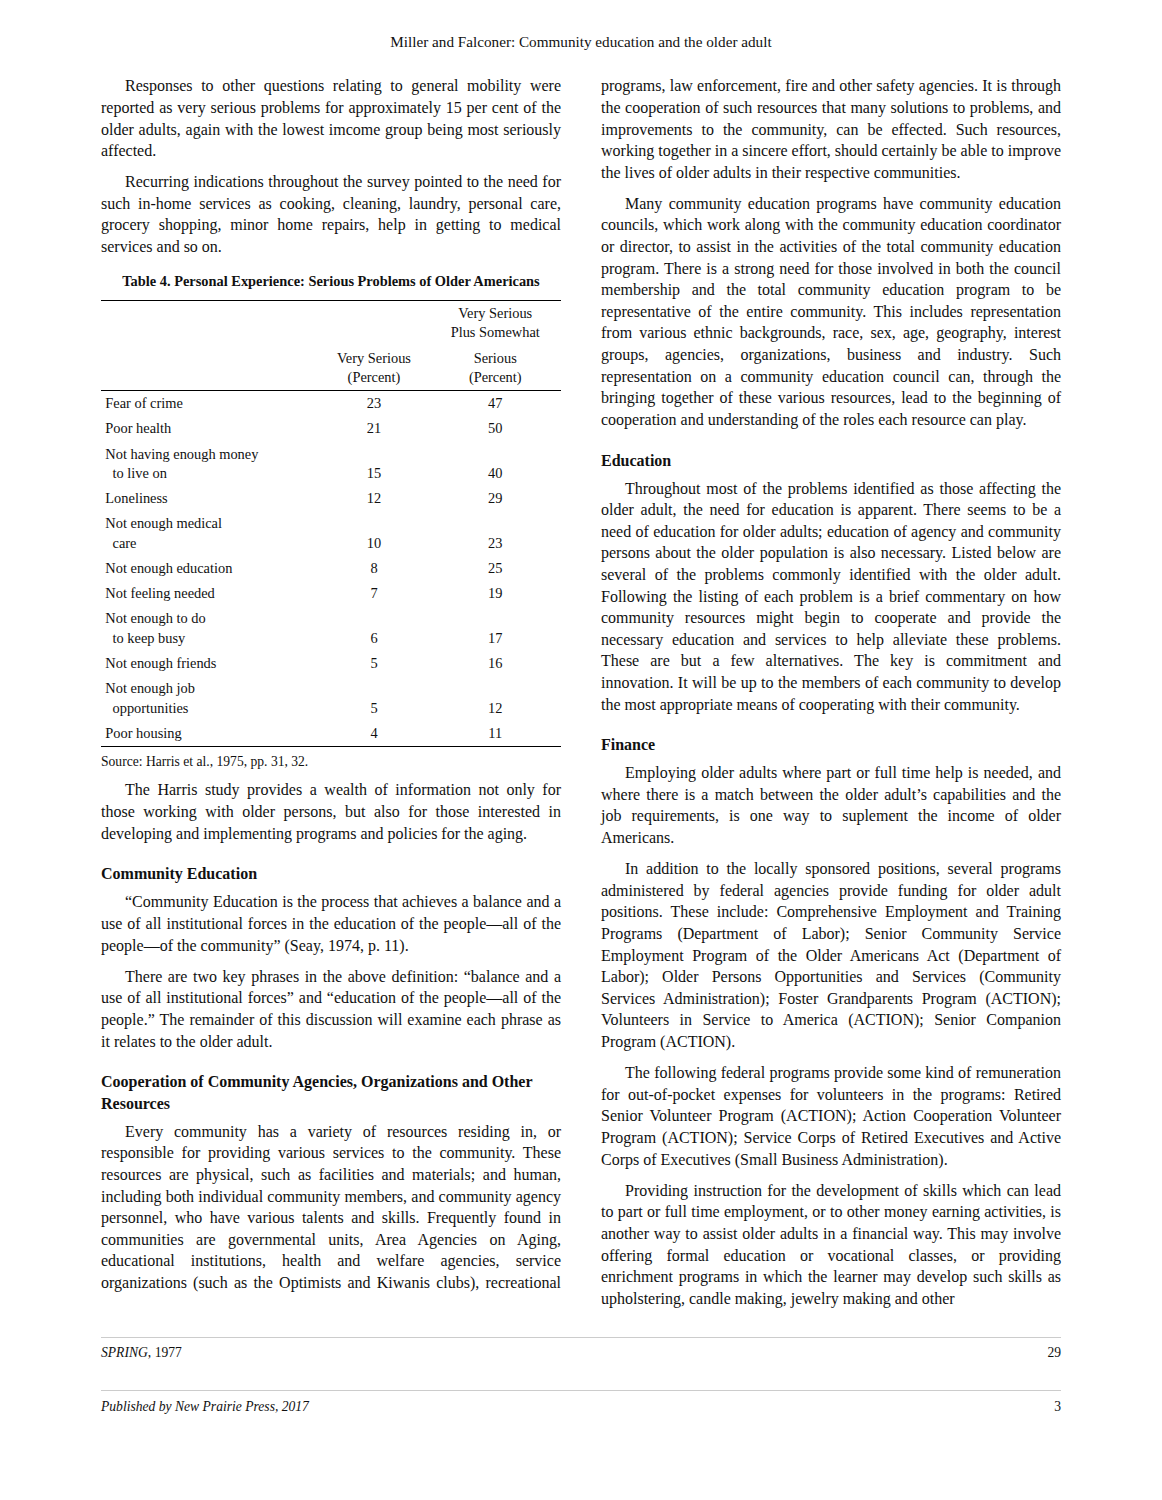Miller and Falconer: Community education and the older adult
Responses to other questions relating to general mobility were reported as very serious problems for approximately 15 per cent of the older adults, again with the lowest imcome group being most seriously affected.
Recurring indications throughout the survey pointed to the need for such in-home services as cooking, cleaning, laundry, personal care, grocery shopping, minor home repairs, help in getting to medical services and so on.
Table 4. Personal Experience: Serious Problems of Older Americans
| | | Very Serious Plus Somewhat |
| --- | --- | --- |
| | Very Serious (Percent) | Serious (Percent) |
| Fear of crime | 23 | 47 |
| Poor health | 21 | 50 |
| Not having enough money to live on | 15 | 40 |
| Loneliness | 12 | 29 |
| Not enough medical care | 10 | 23 |
| Not enough education | 8 | 25 |
| Not feeling needed | 7 | 19 |
| Not enough to do to keep busy | 6 | 17 |
| Not enough friends | 5 | 16 |
| Not enough job opportunities | 5 | 12 |
| Poor housing | 4 | 11 |
Source: Harris et al., 1975, pp. 31, 32.
The Harris study provides a wealth of information not only for those working with older persons, but also for those interested in developing and implementing programs and policies for the aging.
Community Education
“Community Education is the process that achieves a balance and a use of all institutional forces in the education of the people—all of the people—of the community” (Seay, 1974, p. 11).
There are two key phrases in the above definition: “balance and a use of all institutional forces” and “education of the people—all of the people.” The remainder of this discussion will examine each phrase as it relates to the older adult.
Cooperation of Community Agencies, Organizations and Other Resources
Every community has a variety of resources residing in, or responsible for providing various services to the community. These resources are physical, such as facilities and materials; and human, including both individual community members, and community agency personnel, who have various talents and skills. Frequently found in communities are governmental units, Area Agencies on Aging, educational institutions, health and welfare agencies, service organizations (such as the Optimists and Kiwanis clubs), recreational programs, law enforcement, fire and other safety agencies. It is through the cooperation of such resources that many solutions to problems, and improvements to the community, can be effected. Such resources, working together in a sincere effort, should certainly be able to improve the lives of older adults in their respective communities.
Many community education programs have community education councils, which work along with the community education coordinator or director, to assist in the activities of the total community education program. There is a strong need for those involved in both the council membership and the total community education program to be representative of the entire community. This includes representation from various ethnic backgrounds, race, sex, age, geography, interest groups, agencies, organizations, business and industry. Such representation on a community education council can, through the bringing together of these various resources, lead to the beginning of cooperation and understanding of the roles each resource can play.
Education
Throughout most of the problems identified as those affecting the older adult, the need for education is apparent. There seems to be a need of education for older adults; education of agency and community persons about the older population is also necessary. Listed below are several of the problems commonly identified with the older adult. Following the listing of each problem is a brief commentary on how community resources might begin to cooperate and provide the necessary education and services to help alleviate these problems. These are but a few alternatives. The key is commitment and innovation. It will be up to the members of each community to develop the most appropriate means of cooperating with their community.
Finance
Employing older adults where part or full time help is needed, and where there is a match between the older adult’s capabilities and the job requirements, is one way to suplement the income of older Americans.
In addition to the locally sponsored positions, several programs administered by federal agencies provide funding for older adult positions. These include: Comprehensive Employment and Training Programs (Department of Labor); Senior Community Service Employment Program of the Older Americans Act (Department of Labor); Older Persons Opportunities and Services (Community Services Administration); Foster Grandparents Program (ACTION); Volunteers in Service to America (ACTION); Senior Companion Program (ACTION).
The following federal programs provide some kind of remuneration for out-of-pocket expenses for volunteers in the programs: Retired Senior Volunteer Program (ACTION); Action Cooperation Volunteer Program (ACTION); Service Corps of Retired Executives and Active Corps of Executives (Small Business Administration).
Providing instruction for the development of skills which can lead to part or full time employment, or to other money earning activities, is another way to assist older adults in a financial way. This may involve offering formal education or vocational classes, or providing enrichment programs in which the learner may develop such skills as upholstering, candle making, jewelry making and other
SPRING, 1977 29
Published by New Prairie Press, 2017 3